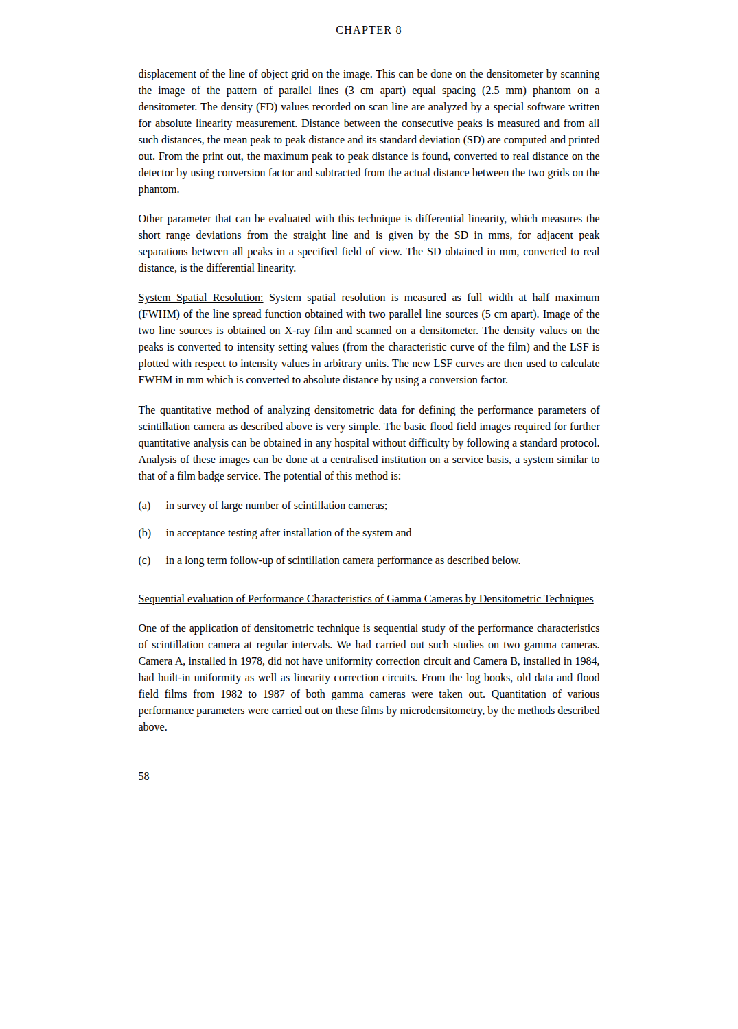CHAPTER 8
displacement of the line of object grid on the image. This can be done on the densitometer by scanning the image of the pattern of parallel lines (3 cm apart) equal spacing (2.5 mm) phantom on a densitometer. The density (FD) values recorded on scan line are analyzed by a special software written for absolute linearity measurement. Distance between the consecutive peaks is measured and from all such distances, the mean peak to peak distance and its standard deviation (SD) are computed and printed out. From the print out, the maximum peak to peak distance is found, converted to real distance on the detector by using conversion factor and subtracted from the actual distance between the two grids on the phantom.
Other parameter that can be evaluated with this technique is differential linearity, which measures the short range deviations from the straight line and is given by the SD in mms, for adjacent peak separations between all peaks in a specified field of view. The SD obtained in mm, converted to real distance, is the differential linearity.
System Spatial Resolution: System spatial resolution is measured as full width at half maximum (FWHM) of the line spread function obtained with two parallel line sources (5 cm apart). Image of the two line sources is obtained on X-ray film and scanned on a densitometer. The density values on the peaks is converted to intensity setting values (from the characteristic curve of the film) and the LSF is plotted with respect to intensity values in arbitrary units. The new LSF curves are then used to calculate FWHM in mm which is converted to absolute distance by using a conversion factor.
The quantitative method of analyzing densitometric data for defining the performance parameters of scintillation camera as described above is very simple. The basic flood field images required for further quantitative analysis can be obtained in any hospital without difficulty by following a standard protocol. Analysis of these images can be done at a centralised institution on a service basis, a system similar to that of a film badge service. The potential of this method is:
(a) in survey of large number of scintillation cameras;
(b) in acceptance testing after installation of the system and
(c) in a long term follow-up of scintillation camera performance as described below.
Sequential evaluation of Performance Characteristics of Gamma Cameras by Densitometric Techniques
One of the application of densitometric technique is sequential study of the performance characteristics of scintillation camera at regular intervals. We had carried out such studies on two gamma cameras. Camera A, installed in 1978, did not have uniformity correction circuit and Camera B, installed in 1984, had built-in uniformity as well as linearity correction circuits. From the log books, old data and flood field films from 1982 to 1987 of both gamma cameras were taken out. Quantitation of various performance parameters were carried out on these films by microdensitometry, by the methods described above.
58